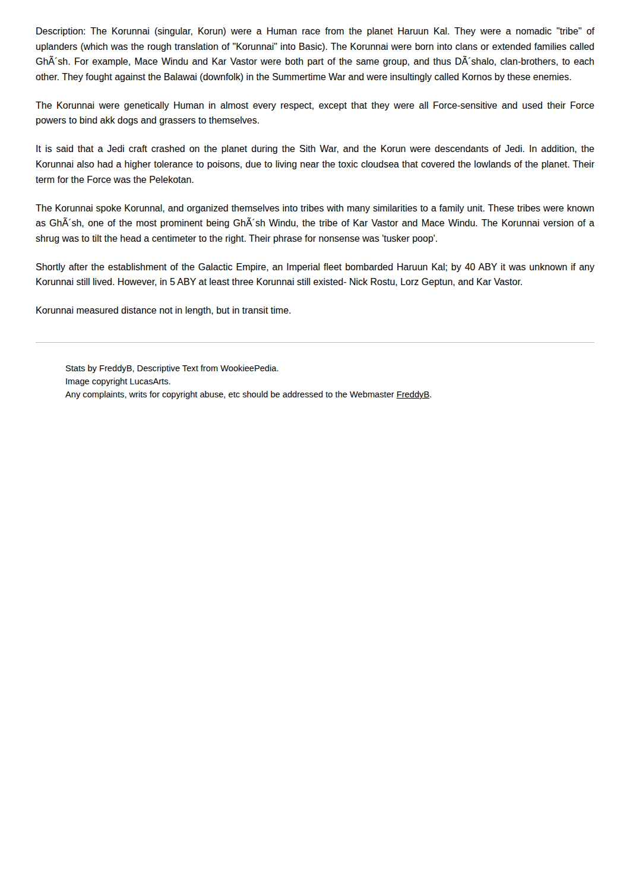Description: The Korunnai (singular, Korun) were a Human race from the planet Haruun Kal. They were a nomadic "tribe" of uplanders (which was the rough translation of "Korunnai" into Basic). The Korunnai were born into clans or extended families called GhÃ´sh. For example, Mace Windu and Kar Vastor were both part of the same group, and thus DÃ´shalo, clan-brothers, to each other. They fought against the Balawai (downfolk) in the Summertime War and were insultingly called Kornos by these enemies.
The Korunnai were genetically Human in almost every respect, except that they were all Force-sensitive and used their Force powers to bind akk dogs and grassers to themselves.
It is said that a Jedi craft crashed on the planet during the Sith War, and the Korun were descendants of Jedi. In addition, the Korunnai also had a higher tolerance to poisons, due to living near the toxic cloudsea that covered the lowlands of the planet. Their term for the Force was the Pelekotan.
The Korunnai spoke Korunnal, and organized themselves into tribes with many similarities to a family unit. These tribes were known as GhÃ´sh, one of the most prominent being GhÃ´sh Windu, the tribe of Kar Vastor and Mace Windu. The Korunnai version of a shrug was to tilt the head a centimeter to the right. Their phrase for nonsense was 'tusker poop'.
Shortly after the establishment of the Galactic Empire, an Imperial fleet bombarded Haruun Kal; by 40 ABY it was unknown if any Korunnai still lived. However, in 5 ABY at least three Korunnai still existed- Nick Rostu, Lorz Geptun, and Kar Vastor.
Korunnai measured distance not in length, but in transit time.
Stats by FreddyB, Descriptive Text from WookieePedia.
Image copyright LucasArts.
Any complaints, writs for copyright abuse, etc should be addressed to the Webmaster FreddyB.